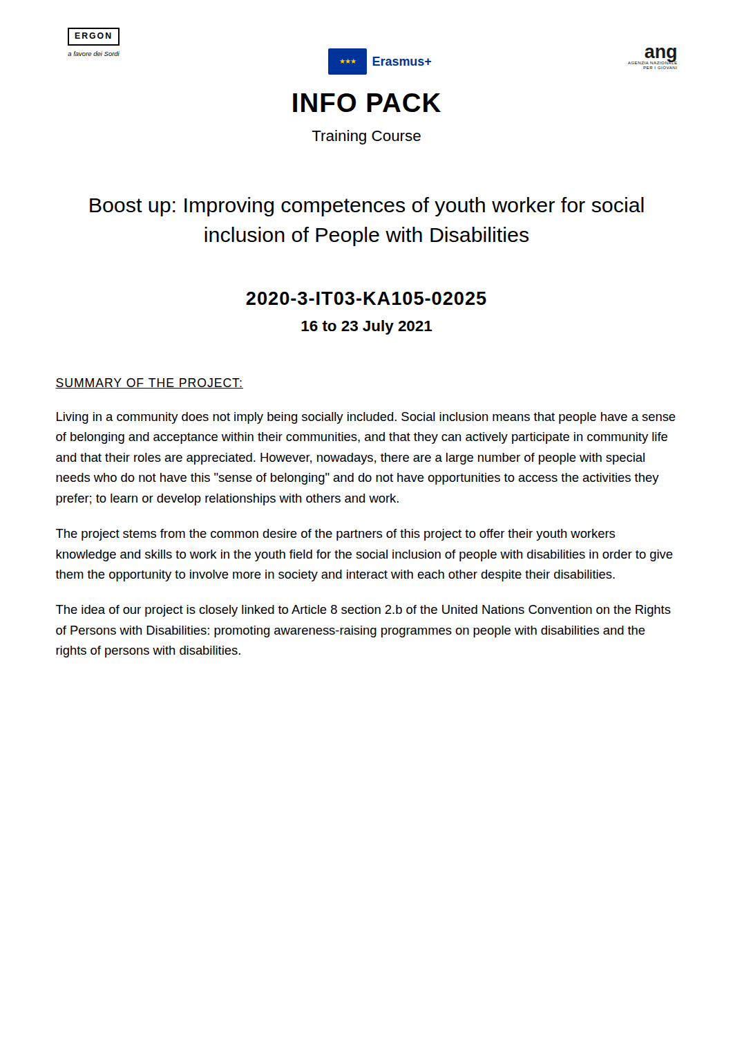ERGON
a favore dei Sordi
★★★
Erasmus+
ang
Agenzia Nazionale
per i Giovani
INFO PACK
Training Course
Boost up: Improving competences of youth worker for social inclusion of People with Disabilities
2020-3-IT03-KA105-02025
16 to 23 July 2021
SUMMARY OF THE PROJECT:
Living in a community does not imply being socially included. Social inclusion means that people have a sense of belonging and acceptance within their communities, and that they can actively participate in community life and that their roles are appreciated. However, nowadays, there are a large number of people with special needs who do not have this "sense of belonging" and do not have opportunities to access the activities they prefer; to learn or develop relationships with others and work.
The project stems from the common desire of the partners of this project to offer their youth workers knowledge and skills to work in the youth field for the social inclusion of people with disabilities in order to give them the opportunity to involve more in society and interact with each other despite their disabilities.
The idea of our project is closely linked to Article 8 section 2.b of the United Nations Convention on the Rights of Persons with Disabilities: promoting awareness-raising programmes on people with disabilities and the rights of persons with disabilities.